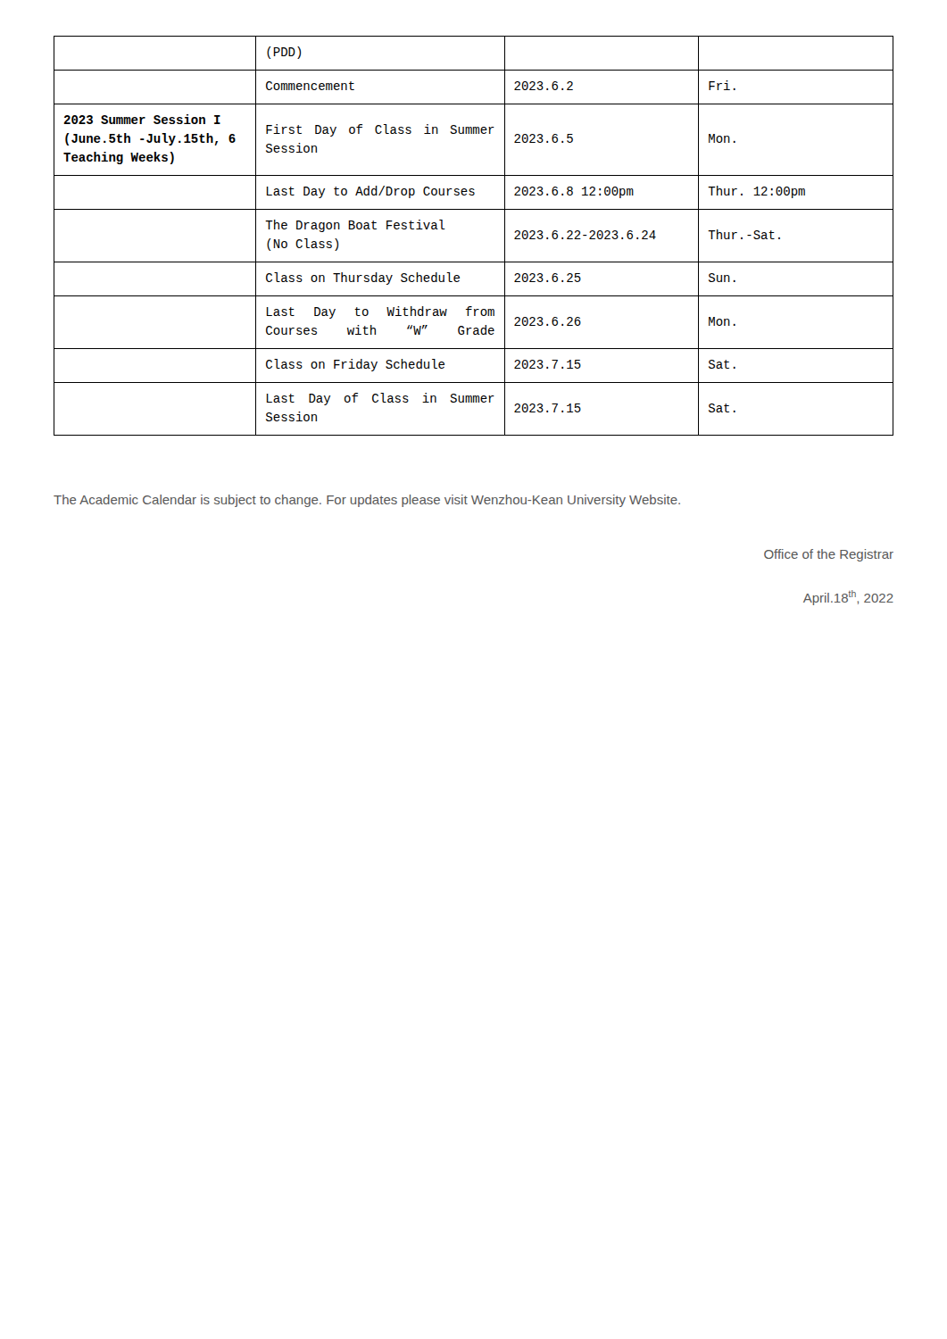| | (PDD) | | |
| | Commencement | 2023.6.2 | Fri. |
| 2023 Summer Session I (June.5th -July.15th, 6 Teaching Weeks) | First Day of Class in Summer Session | 2023.6.5 | Mon. |
| | Last Day to Add/Drop Courses | 2023.6.8 12:00pm | Thur. 12:00pm |
| | The Dragon Boat Festival (No Class) | 2023.6.22-2023.6.24 | Thur.-Sat. |
| | Class on Thursday Schedule | 2023.6.25 | Sun. |
| | Last Day to Withdraw from Courses with “W” Grade | 2023.6.26 | Mon. |
| | Class on Friday Schedule | 2023.7.15 | Sat. |
| | Last Day of Class in Summer Session | 2023.7.15 | Sat. |
The Academic Calendar is subject to change. For updates please visit Wenzhou-Kean University Website.
Office of the Registrar
April.18th, 2022